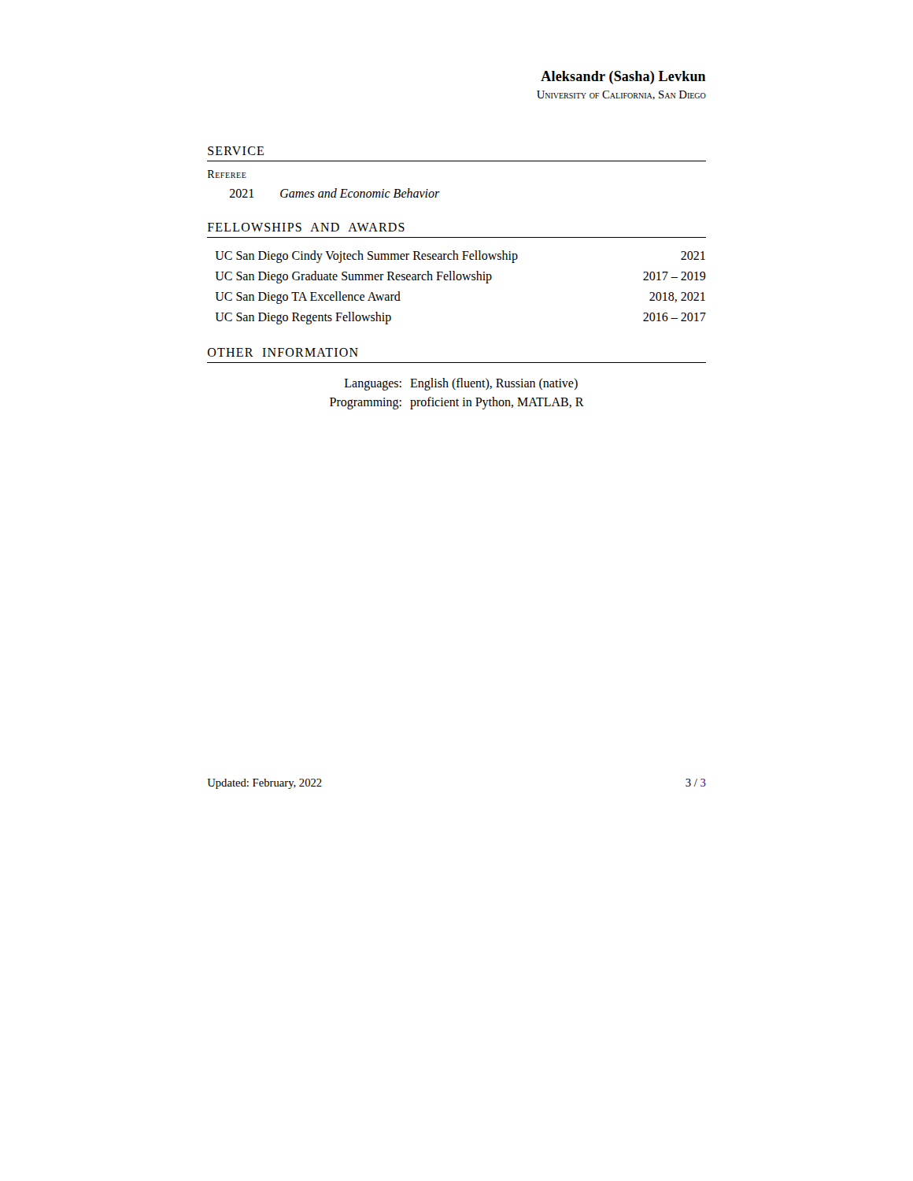Aleksandr (Sasha) Levkun
University of California, San Diego
SERVICE
Referee
| 2021 | Games and Economic Behavior |
FELLOWSHIPS AND AWARDS
| UC San Diego Cindy Vojtech Summer Research Fellowship | 2021 |
| UC San Diego Graduate Summer Research Fellowship | 2017 – 2019 |
| UC San Diego TA Excellence Award | 2018, 2021 |
| UC San Diego Regents Fellowship | 2016 – 2017 |
OTHER INFORMATION
| Languages: | English (fluent), Russian (native) |
| Programming: | proficient in Python, MATLAB, R |
Updated: February, 2022
3 / 3